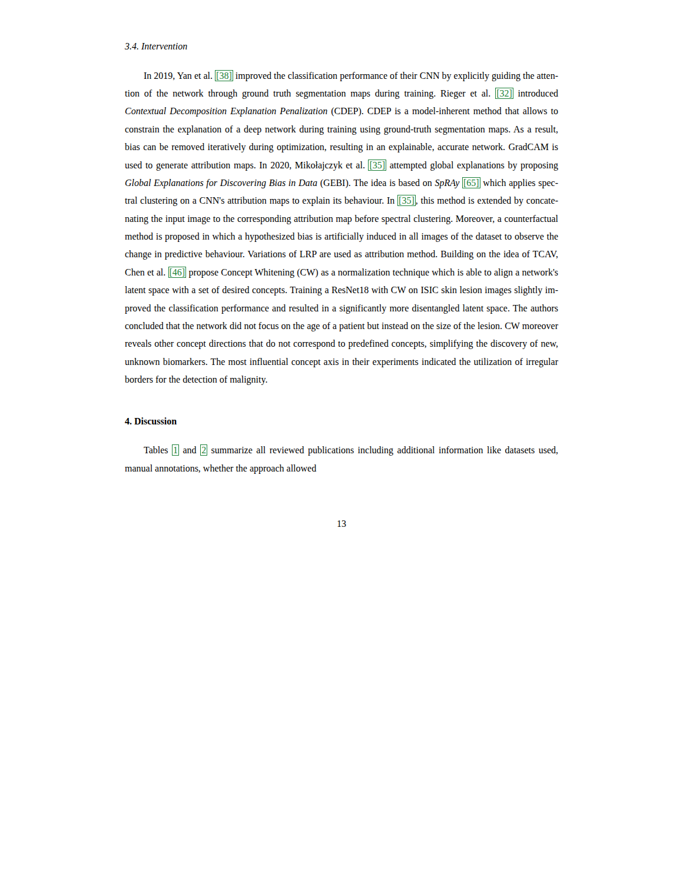3.4. Intervention
In 2019, Yan et al. [38] improved the classification performance of their CNN by explicitly guiding the attention of the network through ground truth segmentation maps during training. Rieger et al. [32] introduced Contextual Decomposition Explanation Penalization (CDEP). CDEP is a model-inherent method that allows to constrain the explanation of a deep network during training using ground-truth segmentation maps. As a result, bias can be removed iteratively during optimization, resulting in an explainable, accurate network. GradCAM is used to generate attribution maps. In 2020, Mikołajczyk et al. [35] attempted global explanations by proposing Global Explanations for Discovering Bias in Data (GEBI). The idea is based on SpRAy [65] which applies spectral clustering on a CNN's attribution maps to explain its behaviour. In [35], this method is extended by concatenating the input image to the corresponding attribution map before spectral clustering. Moreover, a counterfactual method is proposed in which a hypothesized bias is artificially induced in all images of the dataset to observe the change in predictive behaviour. Variations of LRP are used as attribution method. Building on the idea of TCAV, Chen et al. [46] propose Concept Whitening (CW) as a normalization technique which is able to align a network's latent space with a set of desired concepts. Training a ResNet18 with CW on ISIC skin lesion images slightly improved the classification performance and resulted in a significantly more disentangled latent space. The authors concluded that the network did not focus on the age of a patient but instead on the size of the lesion. CW moreover reveals other concept directions that do not correspond to predefined concepts, simplifying the discovery of new, unknown biomarkers. The most influential concept axis in their experiments indicated the utilization of irregular borders for the detection of malignity.
4. Discussion
Tables 1 and 2 summarize all reviewed publications including additional information like datasets used, manual annotations, whether the approach allowed
13